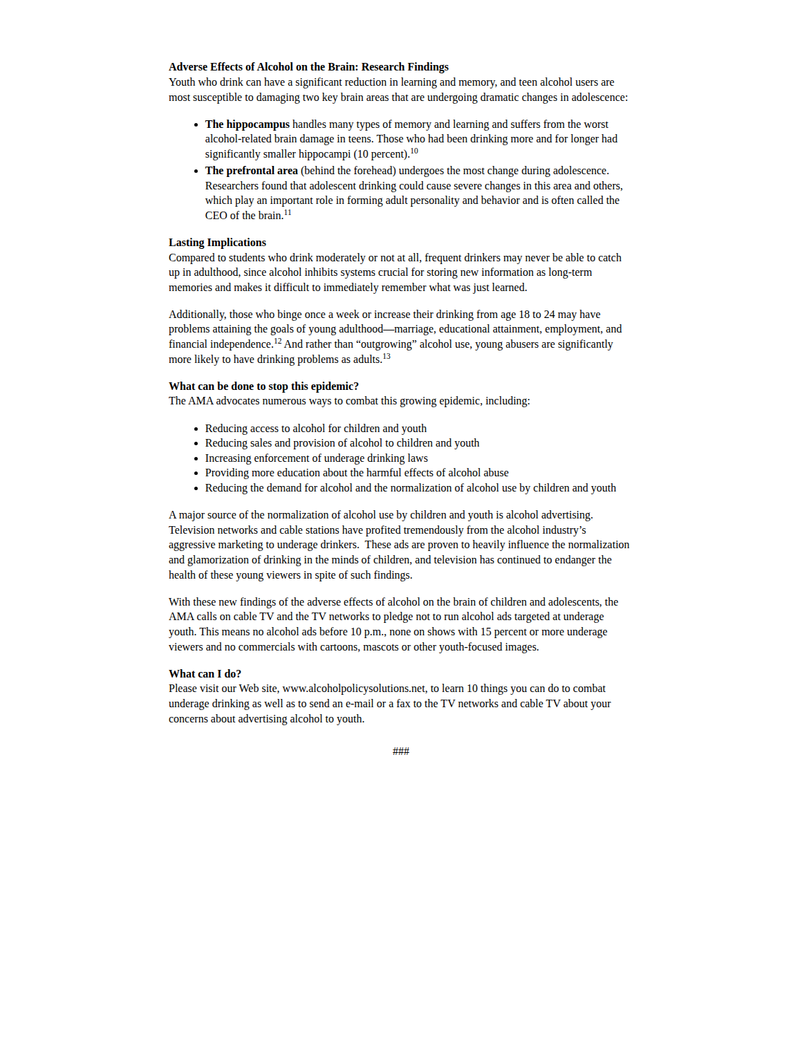Adverse Effects of Alcohol on the Brain: Research Findings
Youth who drink can have a significant reduction in learning and memory, and teen alcohol users are most susceptible to damaging two key brain areas that are undergoing dramatic changes in adolescence:
The hippocampus handles many types of memory and learning and suffers from the worst alcohol-related brain damage in teens. Those who had been drinking more and for longer had significantly smaller hippocampi (10 percent).10
The prefrontal area (behind the forehead) undergoes the most change during adolescence. Researchers found that adolescent drinking could cause severe changes in this area and others, which play an important role in forming adult personality and behavior and is often called the CEO of the brain.11
Lasting Implications
Compared to students who drink moderately or not at all, frequent drinkers may never be able to catch up in adulthood, since alcohol inhibits systems crucial for storing new information as long-term memories and makes it difficult to immediately remember what was just learned.
Additionally, those who binge once a week or increase their drinking from age 18 to 24 may have problems attaining the goals of young adulthood—marriage, educational attainment, employment, and financial independence.12 And rather than “outgrowing” alcohol use, young abusers are significantly more likely to have drinking problems as adults.13
What can be done to stop this epidemic?
The AMA advocates numerous ways to combat this growing epidemic, including:
Reducing access to alcohol for children and youth
Reducing sales and provision of alcohol to children and youth
Increasing enforcement of underage drinking laws
Providing more education about the harmful effects of alcohol abuse
Reducing the demand for alcohol and the normalization of alcohol use by children and youth
A major source of the normalization of alcohol use by children and youth is alcohol advertising. Television networks and cable stations have profited tremendously from the alcohol industry’s aggressive marketing to underage drinkers. These ads are proven to heavily influence the normalization and glamorization of drinking in the minds of children, and television has continued to endanger the health of these young viewers in spite of such findings.
With these new findings of the adverse effects of alcohol on the brain of children and adolescents, the AMA calls on cable TV and the TV networks to pledge not to run alcohol ads targeted at underage youth. This means no alcohol ads before 10 p.m., none on shows with 15 percent or more underage viewers and no commercials with cartoons, mascots or other youth-focused images.
What can I do?
Please visit our Web site, www.alcoholpolicysolutions.net, to learn 10 things you can do to combat underage drinking as well as to send an e-mail or a fax to the TV networks and cable TV about your concerns about advertising alcohol to youth.
###